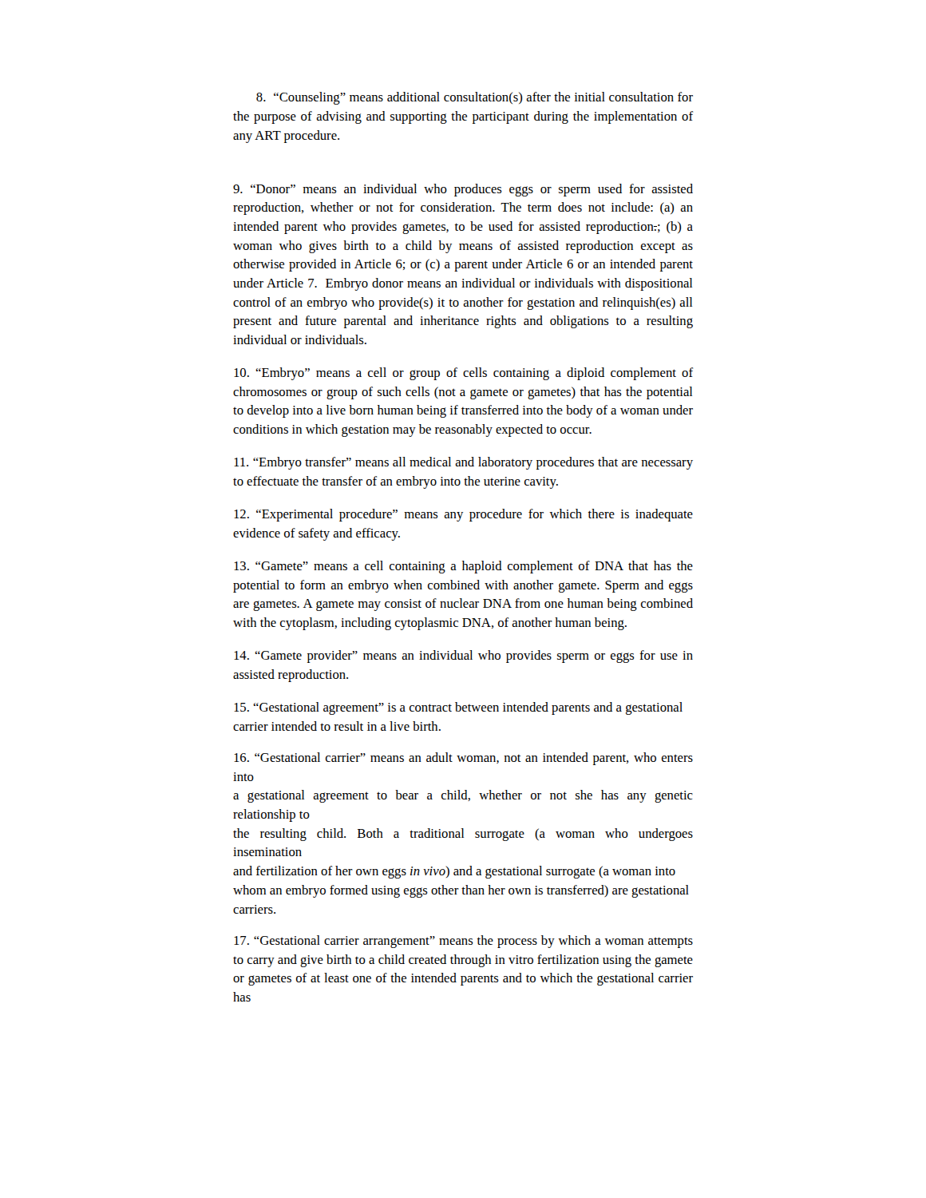8. “Counseling” means additional consultation(s) after the initial consultation for the purpose of advising and supporting the participant during the implementation of any ART procedure.
9. “Donor” means an individual who produces eggs or sperm used for assisted reproduction, whether or not for consideration. The term does not include: (a) an intended parent who provides gametes, to be used for assisted reproduction.; (b) a woman who gives birth to a child by means of assisted reproduction except as otherwise provided in Article 6; or (c) a parent under Article 6 or an intended parent under Article 7. Embryo donor means an individual or individuals with dispositional control of an embryo who provide(s) it to another for gestation and relinquish(es) all present and future parental and inheritance rights and obligations to a resulting individual or individuals.
10. “Embryo” means a cell or group of cells containing a diploid complement of chromosomes or group of such cells (not a gamete or gametes) that has the potential to develop into a live born human being if transferred into the body of a woman under conditions in which gestation may be reasonably expected to occur.
11. “Embryo transfer” means all medical and laboratory procedures that are necessary to effectuate the transfer of an embryo into the uterine cavity.
12. “Experimental procedure” means any procedure for which there is inadequate evidence of safety and efficacy.
13. “Gamete” means a cell containing a haploid complement of DNA that has the potential to form an embryo when combined with another gamete. Sperm and eggs are gametes. A gamete may consist of nuclear DNA from one human being combined with the cytoplasm, including cytoplasmic DNA, of another human being.
14. “Gamete provider” means an individual who provides sperm or eggs for use in assisted reproduction.
15. “Gestational agreement” is a contract between intended parents and a gestational
carrier intended to result in a live birth.
16. “Gestational carrier” means an adult woman, not an intended parent, who enters into
a gestational agreement to bear a child, whether or not she has any genetic relationship to
the resulting child. Both a traditional surrogate (a woman who undergoes insemination
and fertilization of her own eggs in vivo) and a gestational surrogate (a woman into
whom an embryo formed using eggs other than her own is transferred) are gestational
carriers.
17. “Gestational carrier arrangement” means the process by which a woman attempts to carry and give birth to a child created through in vitro fertilization using the gamete or gametes of at least one of the intended parents and to which the gestational carrier has